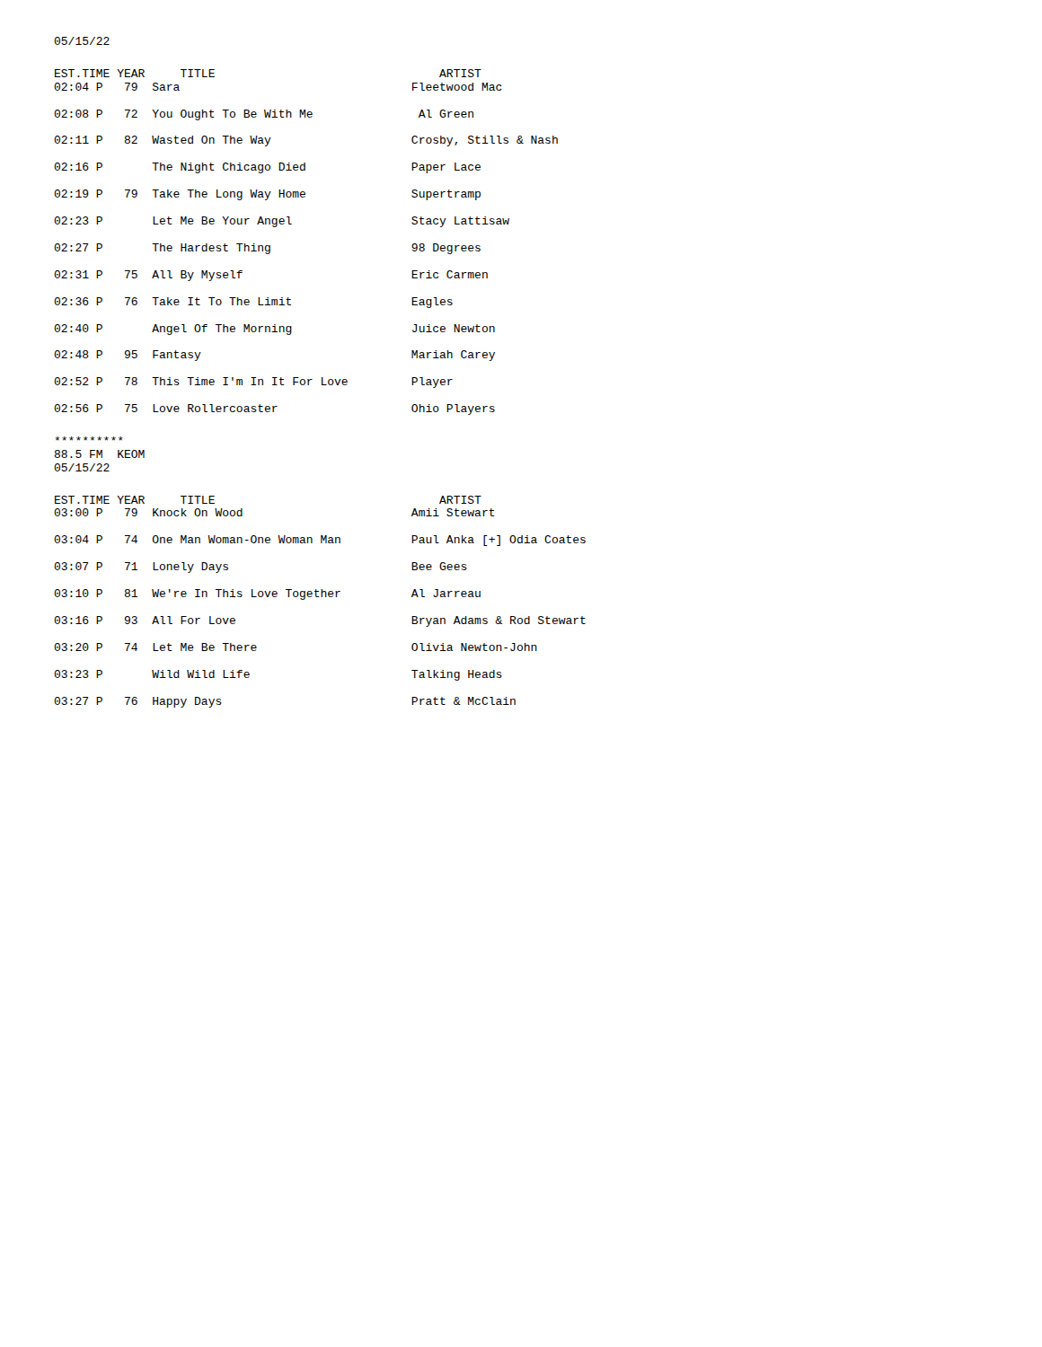05/15/22
EST.TIME YEAR     TITLE                                ARTIST
02:04 P   79  Sara                                 Fleetwood Mac

02:08 P   72  You Ought To Be With Me               Al Green

02:11 P   82  Wasted On The Way                    Crosby, Stills & Nash

02:16 P       The Night Chicago Died               Paper Lace

02:19 P   79  Take The Long Way Home               Supertramp

02:23 P       Let Me Be Your Angel                 Stacy Lattisaw

02:27 P       The Hardest Thing                    98 Degrees

02:31 P   75  All By Myself                        Eric Carmen

02:36 P   76  Take It To The Limit                 Eagles

02:40 P       Angel Of The Morning                 Juice Newton

02:48 P   95  Fantasy                              Mariah Carey

02:52 P   78  This Time I'm In It For Love         Player

02:56 P   75  Love Rollercoaster                   Ohio Players
**********
88.5 FM  KEOM
05/15/22
EST.TIME YEAR     TITLE                                ARTIST
03:00 P   79  Knock On Wood                        Amii Stewart

03:04 P   74  One Man Woman-One Woman Man          Paul Anka [+] Odia Coates

03:07 P   71  Lonely Days                          Bee Gees

03:10 P   81  We're In This Love Together          Al Jarreau

03:16 P   93  All For Love                         Bryan Adams & Rod Stewart

03:20 P   74  Let Me Be There                      Olivia Newton-John

03:23 P       Wild Wild Life                       Talking Heads

03:27 P   76  Happy Days                           Pratt & McClain